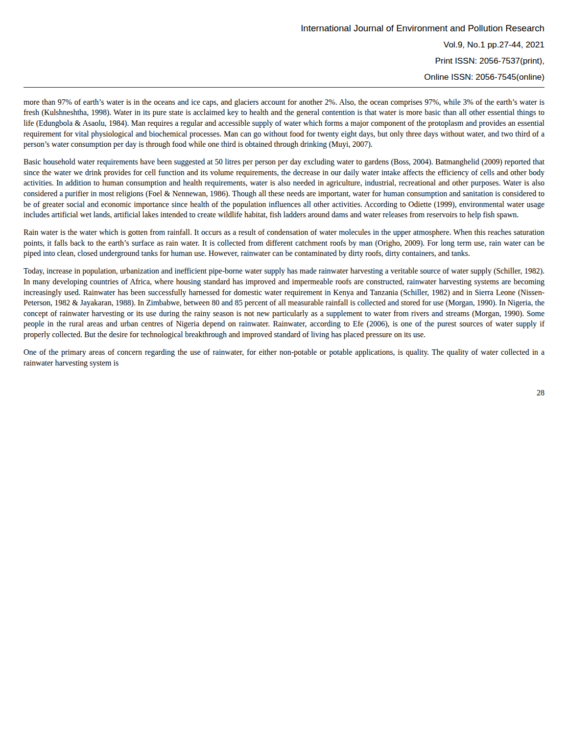International Journal of Environment and Pollution Research
Vol.9, No.1 pp.27-44, 2021
Print ISSN: 2056-7537(print),
Online ISSN: 2056-7545(online)
more than 97% of earth’s water is in the oceans and ice caps, and glaciers account for another 2%. Also, the ocean comprises 97%, while 3% of the earth’s water is fresh (Kulshneshtha, 1998). Water in its pure state is acclaimed key to health and the general contention is that water is more basic than all other essential things to life (Edungbola & Asaolu, 1984). Man requires a regular and accessible supply of water which forms a major component of the protoplasm and provides an essential requirement for vital physiological and biochemical processes. Man can go without food for twenty eight days, but only three days without water, and two third of a person’s water consumption per day is through food while one third is obtained through drinking (Muyi, 2007).
Basic household water requirements have been suggested at 50 litres per person per day excluding water to gardens (Boss, 2004). Batmanghelid (2009) reported that since the water we drink provides for cell function and its volume requirements, the decrease in our daily water intake affects the efficiency of cells and other body activities. In addition to human consumption and health requirements, water is also needed in agriculture, industrial, recreational and other purposes. Water is also considered a purifier in most religions (Foel & Nennewan, 1986). Though all these needs are important, water for human consumption and sanitation is considered to be of greater social and economic importance since health of the population influences all other activities. According to Odiette (1999), environmental water usage includes artificial wet lands, artificial lakes intended to create wildlife habitat, fish ladders around dams and water releases from reservoirs to help fish spawn.
Rain water is the water which is gotten from rainfall. It occurs as a result of condensation of water molecules in the upper atmosphere. When this reaches saturation points, it falls back to the earth’s surface as rain water. It is collected from different catchment roofs by man (Origho, 2009). For long term use, rain water can be piped into clean, closed underground tanks for human use. However, rainwater can be contaminated by dirty roofs, dirty containers, and tanks.
Today, increase in population, urbanization and inefficient pipe-borne water supply has made rainwater harvesting a veritable source of water supply (Schiller, 1982). In many developing countries of Africa, where housing standard has improved and impermeable roofs are constructed, rainwater harvesting systems are becoming increasingly used. Rainwater has been successfully harnessed for domestic water requirement in Kenya and Tanzania (Schiller, 1982) and in Sierra Leone (Nissen-Peterson, 1982 & Jayakaran, 1988). In Zimbabwe, between 80 and 85 percent of all measurable rainfall is collected and stored for use (Morgan, 1990). In Nigeria, the concept of rainwater harvesting or its use during the rainy season is not new particularly as a supplement to water from rivers and streams (Morgan, 1990). Some people in the rural areas and urban centres of Nigeria depend on rainwater. Rainwater, according to Efe (2006), is one of the purest sources of water supply if properly collected. But the desire for technological breakthrough and improved standard of living has placed pressure on its use.
One of the primary areas of concern regarding the use of rainwater, for either non-potable or potable applications, is quality. The quality of water collected in a rainwater harvesting system is
28